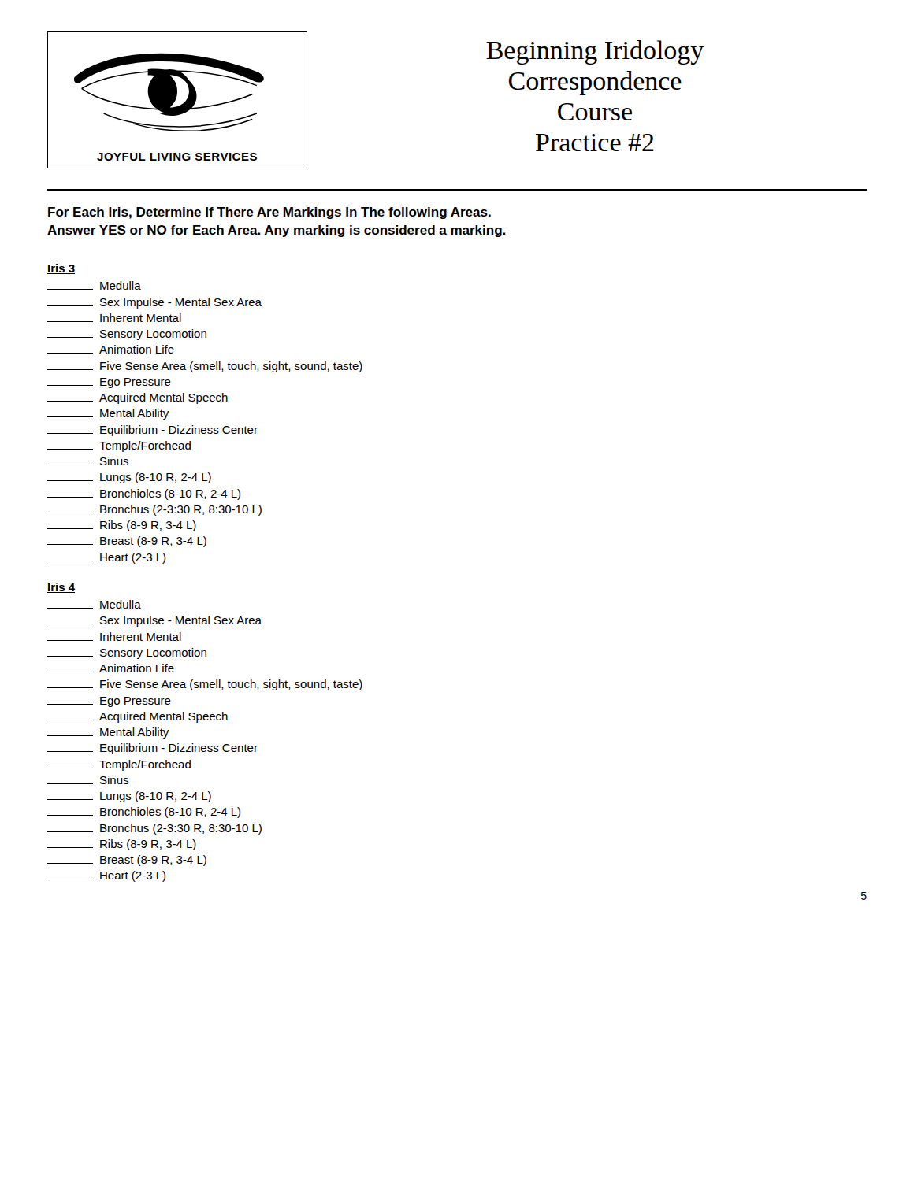JOYFUL LIVING SERVICES
Beginning Iridology
Correspondence
Course
Practice #2
For Each Iris, Determine If There Are Markings In The following Areas.
Answer YES or NO for Each Area. Any marking is considered a marking.
Iris 3
Medulla
Sex Impulse - Mental Sex Area
Inherent Mental
Sensory Locomotion
Animation Life
Five Sense Area (smell, touch, sight, sound, taste)
Ego Pressure
Acquired Mental Speech
Mental Ability
Equilibrium - Dizziness Center
Temple/Forehead
Sinus
Lungs (8-10 R, 2-4 L)
Bronchioles (8-10 R, 2-4 L)
Bronchus (2-3:30 R, 8:30-10 L)
Ribs (8-9 R, 3-4 L)
Breast (8-9 R, 3-4 L)
Heart (2-3 L)
Iris 4
Medulla
Sex Impulse - Mental Sex Area
Inherent Mental
Sensory Locomotion
Animation Life
Five Sense Area (smell, touch, sight, sound, taste)
Ego Pressure
Acquired Mental Speech
Mental Ability
Equilibrium - Dizziness Center
Temple/Forehead
Sinus
Lungs (8-10 R, 2-4 L)
Bronchioles (8-10 R, 2-4 L)
Bronchus (2-3:30 R, 8:30-10 L)
Ribs (8-9 R, 3-4 L)
Breast (8-9 R, 3-4 L)
Heart (2-3 L)
5